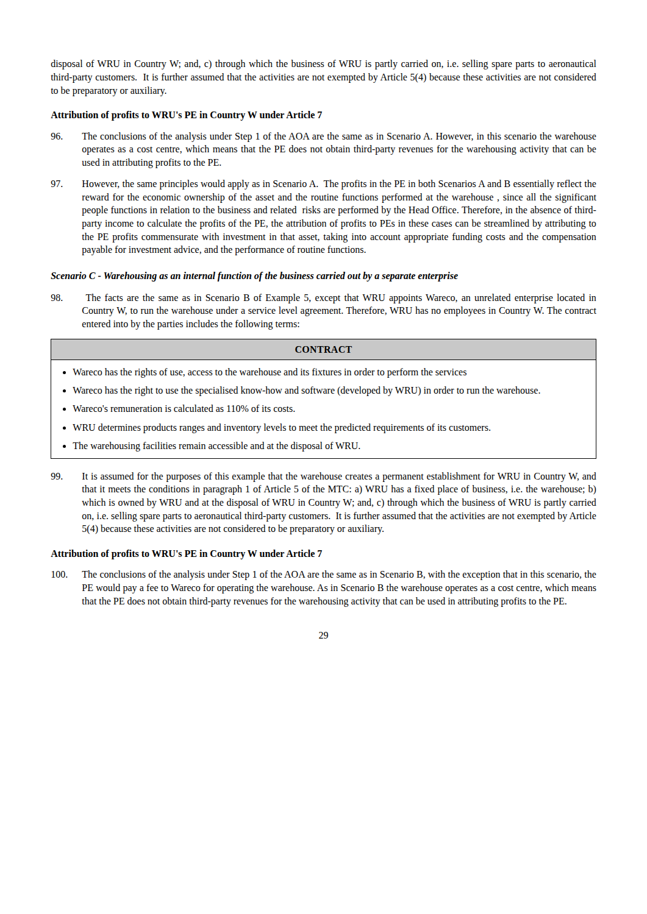disposal of WRU in Country W; and, c) through which the business of WRU is partly carried on, i.e. selling spare parts to aeronautical third-party customers. It is further assumed that the activities are not exempted by Article 5(4) because these activities are not considered to be preparatory or auxiliary.
Attribution of profits to WRU's PE in Country W under Article 7
96.
The conclusions of the analysis under Step 1 of the AOA are the same as in Scenario A. However, in this scenario the warehouse operates as a cost centre, which means that the PE does not obtain third-party revenues for the warehousing activity that can be used in attributing profits to the PE.
97.
However, the same principles would apply as in Scenario A. The profits in the PE in both Scenarios A and B essentially reflect the reward for the economic ownership of the asset and the routine functions performed at the warehouse , since all the significant people functions in relation to the business and related risks are performed by the Head Office. Therefore, in the absence of third-party income to calculate the profits of the PE, the attribution of profits to PEs in these cases can be streamlined by attributing to the PE profits commensurate with investment in that asset, taking into account appropriate funding costs and the compensation payable for investment advice, and the performance of routine functions.
Scenario C - Warehousing as an internal function of the business carried out by a separate enterprise
98.
The facts are the same as in Scenario B of Example 5, except that WRU appoints Wareco, an unrelated enterprise located in Country W, to run the warehouse under a service level agreement. Therefore, WRU has no employees in Country W. The contract entered into by the parties includes the following terms:
| CONTRACT |
| --- |
| Wareco has the rights of use, access to the warehouse and its fixtures in order to perform the services Wareco has the right to use the specialised know-how and software (developed by WRU) in order to run the warehouse. Wareco's remuneration is calculated as 110% of its costs. WRU determines products ranges and inventory levels to meet the predicted requirements of its customers. The warehousing facilities remain accessible and at the disposal of WRU. |
99.
It is assumed for the purposes of this example that the warehouse creates a permanent establishment for WRU in Country W, and that it meets the conditions in paragraph 1 of Article 5 of the MTC: a) WRU has a fixed place of business, i.e. the warehouse; b) which is owned by WRU and at the disposal of WRU in Country W; and, c) through which the business of WRU is partly carried on, i.e. selling spare parts to aeronautical third-party customers. It is further assumed that the activities are not exempted by Article 5(4) because these activities are not considered to be preparatory or auxiliary.
Attribution of profits to WRU's PE in Country W under Article 7
100.
The conclusions of the analysis under Step 1 of the AOA are the same as in Scenario B, with the exception that in this scenario, the PE would pay a fee to Wareco for operating the warehouse. As in Scenario B the warehouse operates as a cost centre, which means that the PE does not obtain third-party revenues for the warehousing activity that can be used in attributing profits to the PE.
29